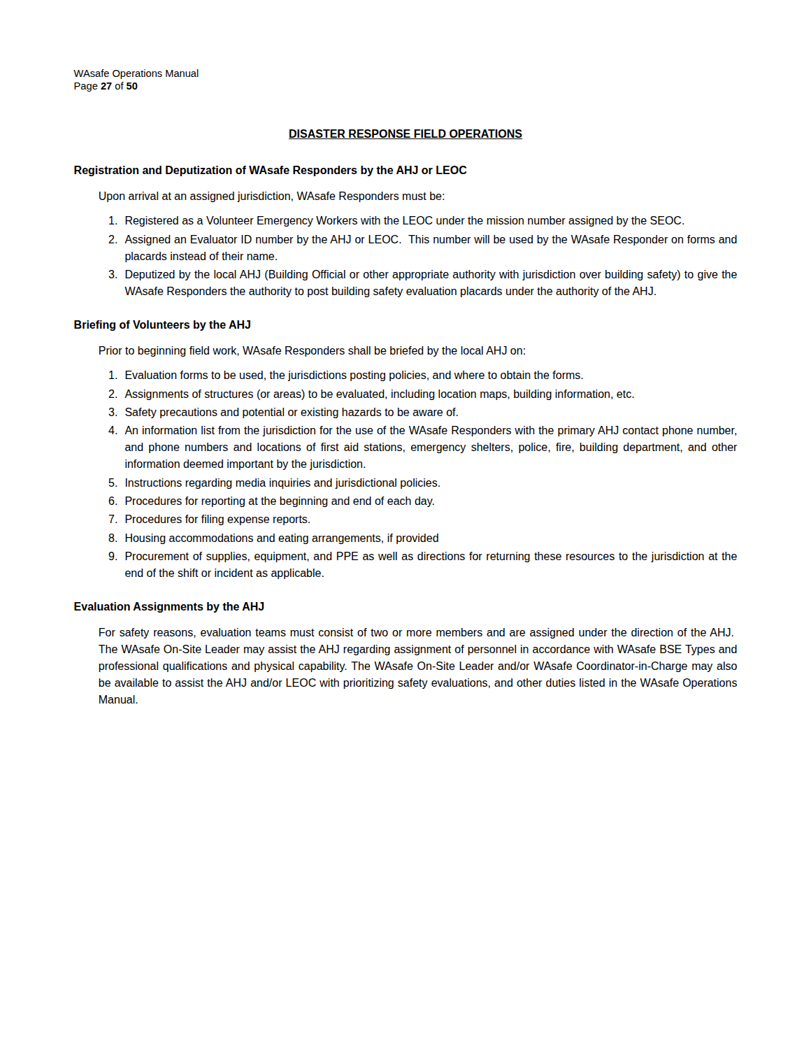WAsafe Operations Manual
Page 27 of 50
DISASTER RESPONSE FIELD OPERATIONS
Registration and Deputization of WAsafe Responders by the AHJ or LEOC
Upon arrival at an assigned jurisdiction, WAsafe Responders must be:
Registered as a Volunteer Emergency Workers with the LEOC under the mission number assigned by the SEOC.
Assigned an Evaluator ID number by the AHJ or LEOC. This number will be used by the WAsafe Responder on forms and placards instead of their name.
Deputized by the local AHJ (Building Official or other appropriate authority with jurisdiction over building safety) to give the WAsafe Responders the authority to post building safety evaluation placards under the authority of the AHJ.
Briefing of Volunteers by the AHJ
Prior to beginning field work, WAsafe Responders shall be briefed by the local AHJ on:
Evaluation forms to be used, the jurisdictions posting policies, and where to obtain the forms.
Assignments of structures (or areas) to be evaluated, including location maps, building information, etc.
Safety precautions and potential or existing hazards to be aware of.
An information list from the jurisdiction for the use of the WAsafe Responders with the primary AHJ contact phone number, and phone numbers and locations of first aid stations, emergency shelters, police, fire, building department, and other information deemed important by the jurisdiction.
Instructions regarding media inquiries and jurisdictional policies.
Procedures for reporting at the beginning and end of each day.
Procedures for filing expense reports.
Housing accommodations and eating arrangements, if provided
Procurement of supplies, equipment, and PPE as well as directions for returning these resources to the jurisdiction at the end of the shift or incident as applicable.
Evaluation Assignments by the AHJ
For safety reasons, evaluation teams must consist of two or more members and are assigned under the direction of the AHJ. The WAsafe On-Site Leader may assist the AHJ regarding assignment of personnel in accordance with WAsafe BSE Types and professional qualifications and physical capability. The WAsafe On-Site Leader and/or WAsafe Coordinator-in-Charge may also be available to assist the AHJ and/or LEOC with prioritizing safety evaluations, and other duties listed in the WAsafe Operations Manual.